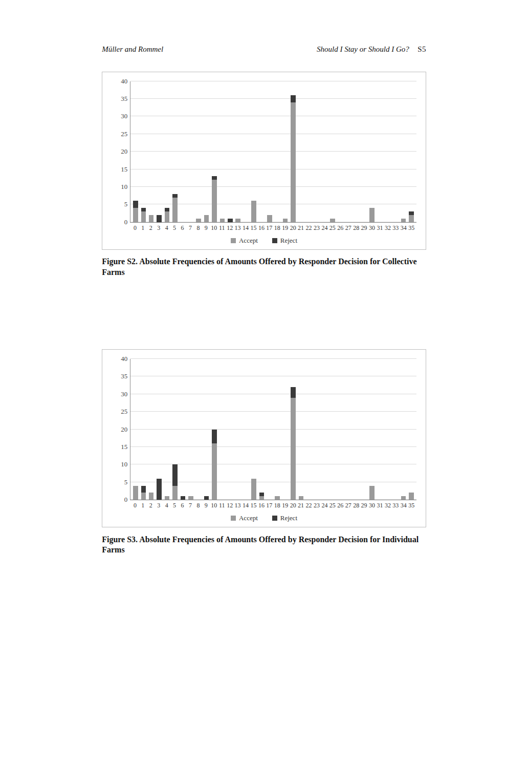Müller and Rommel
Should I Stay or Should I Go?S5
40
35
30
25
20
15
10
5
0
01234567891011121314151617181920212223242526272829303132333435
Accept Reject
Figure S2. Absolute Frequencies of Amounts Offered by Responder Decision for Collective Farms
40
35
30
25
20
15
10
5
0
01234567891011121314151617181920212223242526272829303132333435
Accept Reject
Figure S3. Absolute Frequencies of Amounts Offered by Responder Decision for Individual Farms